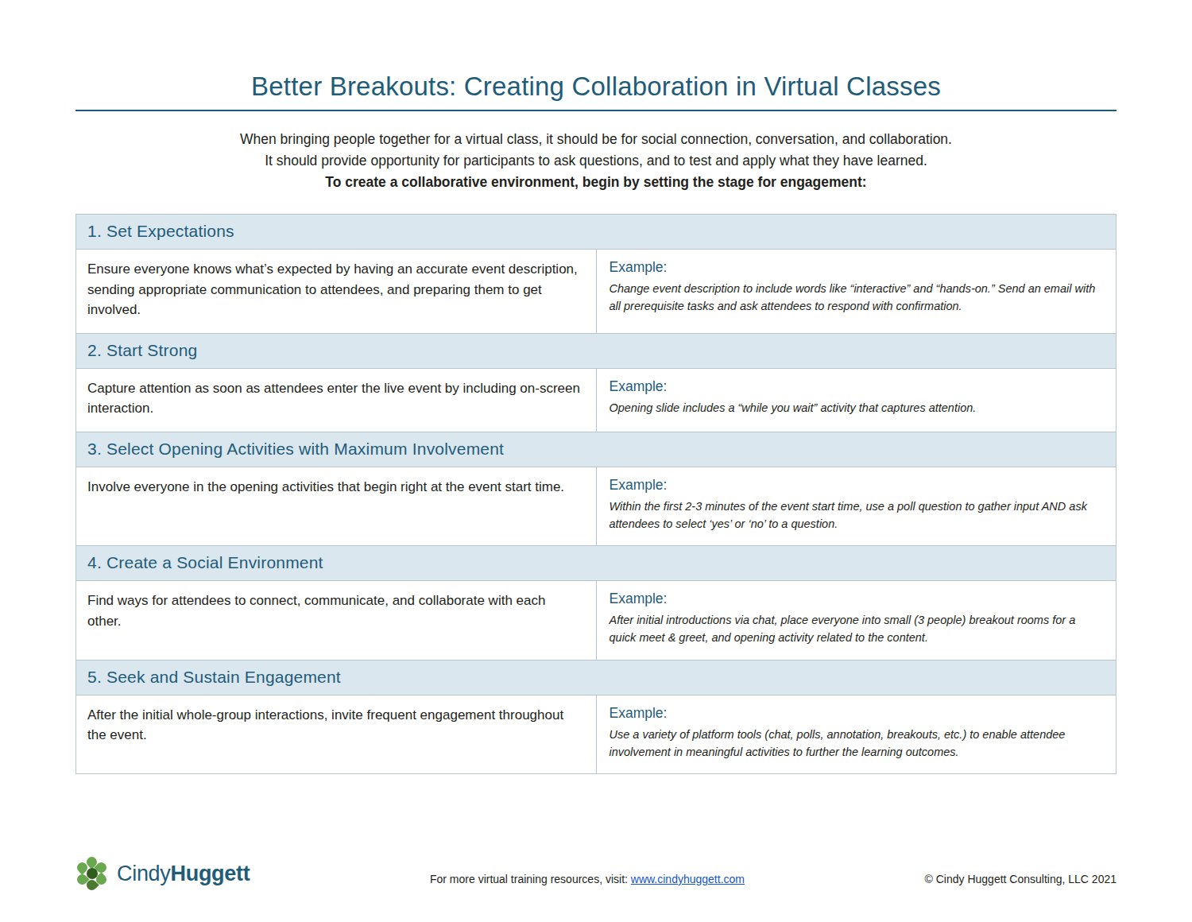Better Breakouts: Creating Collaboration in Virtual Classes
When bringing people together for a virtual class, it should be for social connection, conversation, and collaboration.
It should provide opportunity for participants to ask questions, and to test and apply what they have learned.
To create a collaborative environment, begin by setting the stage for engagement:
| 1. Set Expectations |
| Ensure everyone knows what’s expected by having an accurate event description, sending appropriate communication to attendees, and preparing them to get involved. | Example: Change event description to include words like “interactive” and “hands-on.” Send an email with all prerequisite tasks and ask attendees to respond with confirmation. |
| 2. Start Strong |
| Capture attention as soon as attendees enter the live event by including on-screen interaction. | Example: Opening slide includes a “while you wait” activity that captures attention. |
| 3. Select Opening Activities with Maximum Involvement |
| Involve everyone in the opening activities that begin right at the event start time. | Example: Within the first 2-3 minutes of the event start time, use a poll question to gather input AND ask attendees to select ‘yes’ or ‘no’ to a question. |
| 4. Create a Social Environment |
| Find ways for attendees to connect, communicate, and collaborate with each other. | Example: After initial introductions via chat, place everyone into small (3 people) breakout rooms for a quick meet & greet, and opening activity related to the content. |
| 5. Seek and Sustain Engagement |
| After the initial whole-group interactions, invite frequent engagement throughout the event. | Example: Use a variety of platform tools (chat, polls, annotation, breakouts, etc.) to enable attendee involvement in meaningful activities to further the learning outcomes. |
CindyHuggett
For more virtual training resources, visit: www.cindyhuggett.com
© Cindy Huggett Consulting, LLC 2021